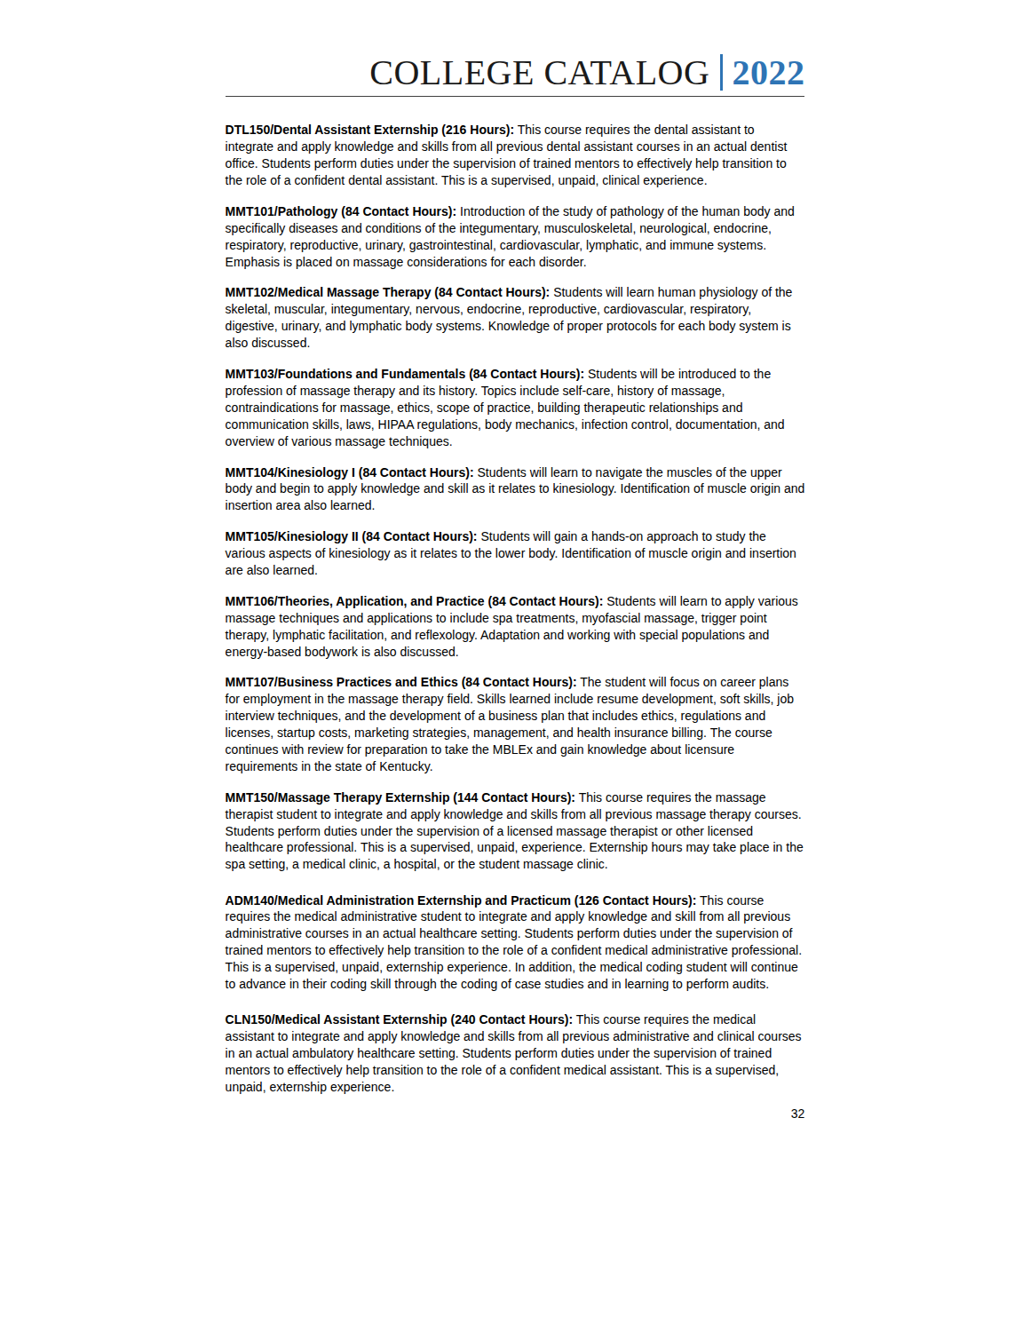COLLEGE CATALOG 2022
DTL150/Dental Assistant Externship (216 Hours): This course requires the dental assistant to integrate and apply knowledge and skills from all previous dental assistant courses in an actual dentist office. Students perform duties under the supervision of trained mentors to effectively help transition to the role of a confident dental assistant. This is a supervised, unpaid, clinical experience.
MMT101/Pathology (84 Contact Hours): Introduction of the study of pathology of the human body and specifically diseases and conditions of the integumentary, musculoskeletal, neurological, endocrine, respiratory, reproductive, urinary, gastrointestinal, cardiovascular, lymphatic, and immune systems. Emphasis is placed on massage considerations for each disorder.
MMT102/Medical Massage Therapy (84 Contact Hours): Students will learn human physiology of the skeletal, muscular, integumentary, nervous, endocrine, reproductive, cardiovascular, respiratory, digestive, urinary, and lymphatic body systems. Knowledge of proper protocols for each body system is also discussed.
MMT103/Foundations and Fundamentals (84 Contact Hours): Students will be introduced to the profession of massage therapy and its history. Topics include self-care, history of massage, contraindications for massage, ethics, scope of practice, building therapeutic relationships and communication skills, laws, HIPAA regulations, body mechanics, infection control, documentation, and overview of various massage techniques.
MMT104/Kinesiology I (84 Contact Hours): Students will learn to navigate the muscles of the upper body and begin to apply knowledge and skill as it relates to kinesiology. Identification of muscle origin and insertion area also learned.
MMT105/Kinesiology II (84 Contact Hours): Students will gain a hands-on approach to study the various aspects of kinesiology as it relates to the lower body. Identification of muscle origin and insertion are also learned.
MMT106/Theories, Application, and Practice (84 Contact Hours): Students will learn to apply various massage techniques and applications to include spa treatments, myofascial massage, trigger point therapy, lymphatic facilitation, and reflexology. Adaptation and working with special populations and energy-based bodywork is also discussed.
MMT107/Business Practices and Ethics (84 Contact Hours): The student will focus on career plans for employment in the massage therapy field. Skills learned include resume development, soft skills, job interview techniques, and the development of a business plan that includes ethics, regulations and licenses, startup costs, marketing strategies, management, and health insurance billing. The course continues with review for preparation to take the MBLEx and gain knowledge about licensure requirements in the state of Kentucky.
MMT150/Massage Therapy Externship (144 Contact Hours): This course requires the massage therapist student to integrate and apply knowledge and skills from all previous massage therapy courses. Students perform duties under the supervision of a licensed massage therapist or other licensed healthcare professional. This is a supervised, unpaid, experience. Externship hours may take place in the spa setting, a medical clinic, a hospital, or the student massage clinic.
ADM140/Medical Administration Externship and Practicum (126 Contact Hours): This course requires the medical administrative student to integrate and apply knowledge and skill from all previous administrative courses in an actual healthcare setting. Students perform duties under the supervision of trained mentors to effectively help transition to the role of a confident medical administrative professional. This is a supervised, unpaid, externship experience. In addition, the medical coding student will continue to advance in their coding skill through the coding of case studies and in learning to perform audits.
CLN150/Medical Assistant Externship (240 Contact Hours): This course requires the medical assistant to integrate and apply knowledge and skills from all previous administrative and clinical courses in an actual ambulatory healthcare setting. Students perform duties under the supervision of trained mentors to effectively help transition to the role of a confident medical assistant. This is a supervised, unpaid, externship experience.
32